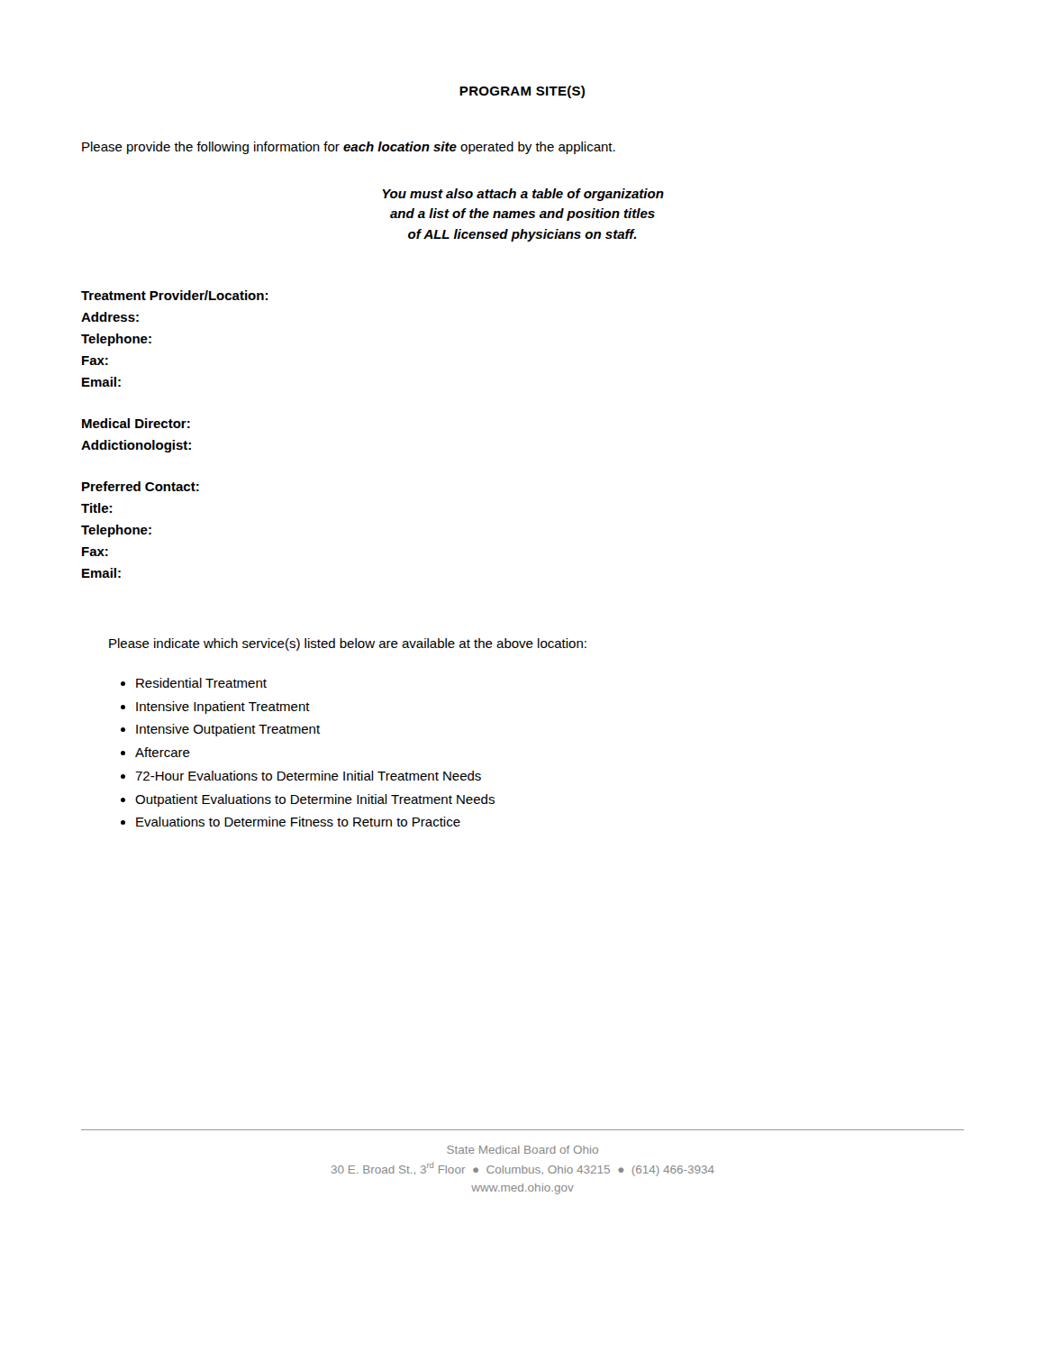PROGRAM SITE(S)
Please provide the following information for each location site operated by the applicant.
You must also attach a table of organization
and a list of the names and position titles
of ALL licensed physicians on staff.
Treatment Provider/Location:
Address:
Telephone:
Fax:
Email:
Medical Director:
Addictionologist:
Preferred Contact:
Title:
Telephone:
Fax:
Email:
Please indicate which service(s) listed below are available at the above location:
Residential Treatment
Intensive Inpatient Treatment
Intensive Outpatient Treatment
Aftercare
72-Hour Evaluations to Determine Initial Treatment Needs
Outpatient Evaluations to Determine Initial Treatment Needs
Evaluations to Determine Fitness to Return to Practice
State Medical Board of Ohio
30 E. Broad St., 3rd Floor ● Columbus, Ohio 43215 ● (614) 466-3934
www.med.ohio.gov